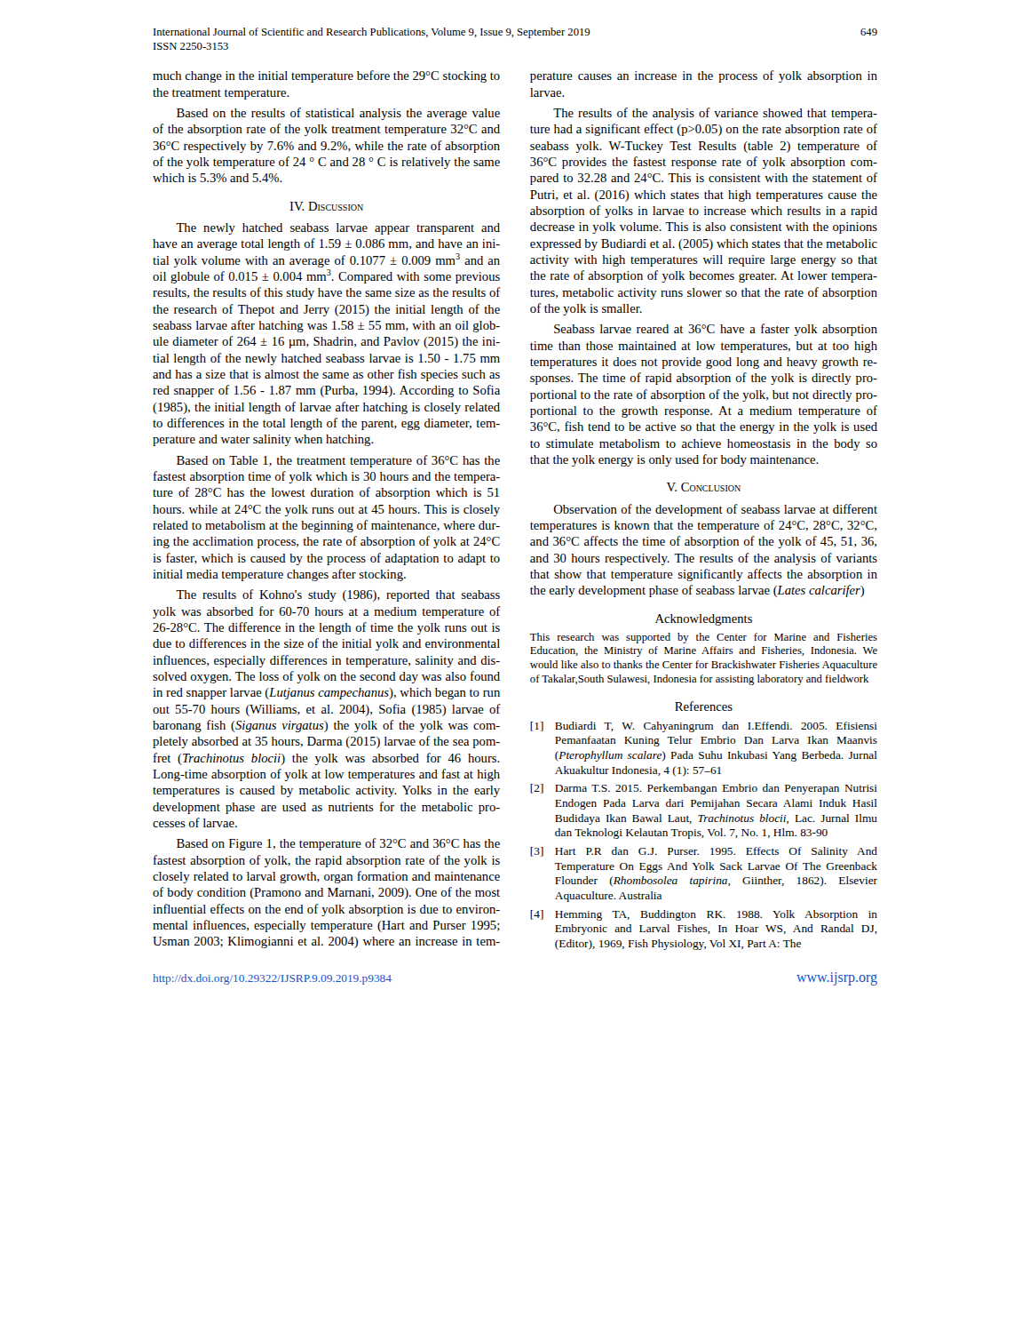International Journal of Scientific and Research Publications, Volume 9, Issue 9, September 2019
ISSN 2250-3153
649
much change in the initial temperature before the 29°C stocking to the treatment temperature.
Based on the results of statistical analysis the average value of the absorption rate of the yolk treatment temperature 32°C and 36°C respectively by 7.6% and 9.2%, while the rate of absorption of the yolk temperature of 24 ° C and 28 ° C is relatively the same which is 5.3% and 5.4%.
IV. Discussion
The newly hatched seabass larvae appear transparent and have an average total length of 1.59 ± 0.086 mm, and have an initial yolk volume with an average of 0.1077 ± 0.009 mm3 and an oil globule of 0.015 ± 0.004 mm3. Compared with some previous results, the results of this study have the same size as the results of the research of Thepot and Jerry (2015) the initial length of the seabass larvae after hatching was 1.58 ± 55 mm, with an oil globule diameter of 264 ± 16 µm, Shadrin, and Pavlov (2015) the initial length of the newly hatched seabass larvae is 1.50 - 1.75 mm and has a size that is almost the same as other fish species such as red snapper of 1.56 - 1.87 mm (Purba, 1994). According to Sofia (1985), the initial length of larvae after hatching is closely related to differences in the total length of the parent, egg diameter, temperature and water salinity when hatching.
Based on Table 1, the treatment temperature of 36°C has the fastest absorption time of yolk which is 30 hours and the temperature of 28°C has the lowest duration of absorption which is 51 hours. while at 24°C the yolk runs out at 45 hours. This is closely related to metabolism at the beginning of maintenance, where during the acclimation process, the rate of absorption of yolk at 24°C is faster, which is caused by the process of adaptation to adapt to initial media temperature changes after stocking.
The results of Kohno's study (1986), reported that seabass yolk was absorbed for 60-70 hours at a medium temperature of 26-28°C. The difference in the length of time the yolk runs out is due to differences in the size of the initial yolk and environmental influences, especially differences in temperature, salinity and dissolved oxygen. The loss of yolk on the second day was also found in red snapper larvae (Lutjanus campechanus), which began to run out 55-70 hours (Williams, et al. 2004), Sofia (1985) larvae of baronang fish (Siganus virgatus) the yolk of the yolk was completely absorbed at 35 hours, Darma (2015) larvae of the sea pomfret (Trachinotus blocii) the yolk was absorbed for 46 hours. Long-time absorption of yolk at low temperatures and fast at high temperatures is caused by metabolic activity. Yolks in the early development phase are used as nutrients for the metabolic processes of larvae.
Based on Figure 1, the temperature of 32°C and 36°C has the fastest absorption of yolk, the rapid absorption rate of the yolk is closely related to larval growth, organ formation and maintenance of body condition (Pramono and Marnani, 2009). One of the most influential effects on the end of yolk absorption is due to environmental influences, especially temperature (Hart and Purser 1995; Usman 2003; Klimogianni et al. 2004) where an increase in temperature causes an increase in the process of yolk absorption in larvae.
The results of the analysis of variance showed that temperature had a significant effect (p>0.05) on the rate absorption rate of seabass yolk. W-Tuckey Test Results (table 2) temperature of 36°C provides the fastest response rate of yolk absorption compared to 32.28 and 24°C. This is consistent with the statement of Putri, et al. (2016) which states that high temperatures cause the absorption of yolks in larvae to increase which results in a rapid decrease in yolk volume. This is also consistent with the opinions expressed by Budiardi et al. (2005) which states that the metabolic activity with high temperatures will require large energy so that the rate of absorption of yolk becomes greater. At lower temperatures, metabolic activity runs slower so that the rate of absorption of the yolk is smaller.
Seabass larvae reared at 36°C have a faster yolk absorption time than those maintained at low temperatures, but at too high temperatures it does not provide good long and heavy growth responses. The time of rapid absorption of the yolk is directly proportional to the rate of absorption of the yolk, but not directly proportional to the growth response. At a medium temperature of 36°C, fish tend to be active so that the energy in the yolk is used to stimulate metabolism to achieve homeostasis in the body so that the yolk energy is only used for body maintenance.
V. Conclusion
Observation of the development of seabass larvae at different temperatures is known that the temperature of 24°C, 28°C, 32°C, and 36°C affects the time of absorption of the yolk of 45, 51, 36, and 30 hours respectively. The results of the analysis of variants that show that temperature significantly affects the absorption in the early development phase of seabass larvae (Lates calcarifer)
Acknowledgments
This research was supported by the Center for Marine and Fisheries Education, the Ministry of Marine Affairs and Fisheries, Indonesia. We would like also to thanks the Center for Brackishwater Fisheries Aquaculture of Takalar,South Sulawesi, Indonesia for assisting laboratory and fieldwork
References
[1] Budiardi T, W. Cahyaningrum dan I.Effendi. 2005. Efisiensi Pemanfaatan Kuning Telur Embrio Dan Larva Ikan Maanvis (Pterophyllum scalare) Pada Suhu Inkubasi Yang Berbeda. Jurnal Akuakultur Indonesia, 4 (1): 57–61
[2] Darma T.S. 2015. Perkembangan Embrio dan Penyerapan Nutrisi Endogen Pada Larva dari Pemijahan Secara Alami Induk Hasil Budidaya Ikan Bawal Laut, Trachinotus blocii, Lac. Jurnal Ilmu dan Teknologi Kelautan Tropis, Vol. 7, No. 1, Hlm. 83-90
[3] Hart P.R dan G.J. Purser. 1995. Effects Of Salinity And Temperature On Eggs And Yolk Sack Larvae Of The Greenback Flounder (Rhombosolea tapirina, Giinther, 1862). Elsevier Aquaculture. Australia
[4] Hemming TA, Buddington RK. 1988. Yolk Absorption in Embryonic and Larval Fishes, In Hoar WS, And Randal DJ, (Editor), 1969, Fish Physiology, Vol XI, Part A: The
http://dx.doi.org/10.29322/IJSRP.9.09.2019.p9384 www.ijsrp.org